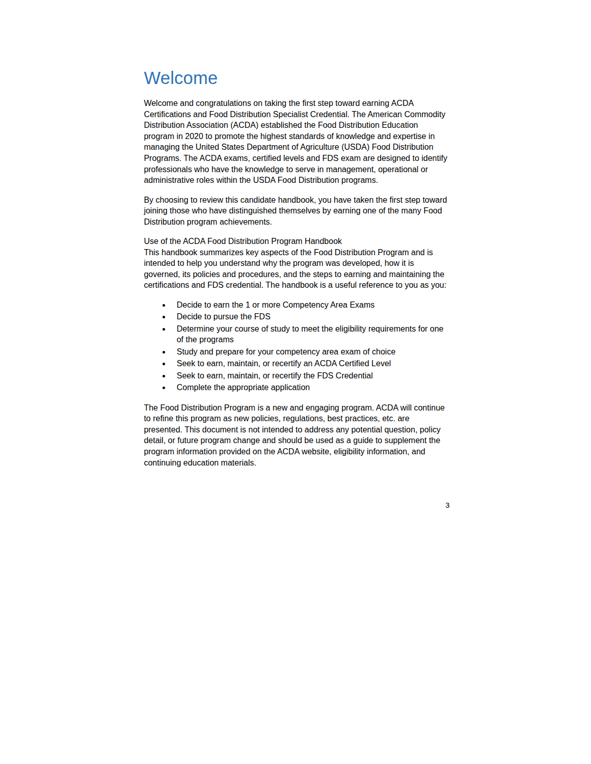Welcome
Welcome and congratulations on taking the first step toward earning ACDA Certifications and Food Distribution Specialist Credential. The American Commodity Distribution Association (ACDA) established the Food Distribution Education program in 2020 to promote the highest standards of knowledge and expertise in managing the United States Department of Agriculture (USDA) Food Distribution Programs. The ACDA exams, certified levels and FDS exam are designed to identify professionals who have the knowledge to serve in management, operational or administrative roles within the USDA Food Distribution programs.
By choosing to review this candidate handbook, you have taken the first step toward joining those who have distinguished themselves by earning one of the many Food Distribution program achievements.
Use of the ACDA Food Distribution Program Handbook
This handbook summarizes key aspects of the Food Distribution Program and is intended to help you understand why the program was developed, how it is governed, its policies and procedures, and the steps to earning and maintaining the certifications and FDS credential. The handbook is a useful reference to you as you:
Decide to earn the 1 or more Competency Area Exams
Decide to pursue the FDS
Determine your course of study to meet the eligibility requirements for one of the programs
Study and prepare for your competency area exam of choice
Seek to earn, maintain, or recertify an ACDA Certified Level
Seek to earn, maintain, or recertify the FDS Credential
Complete the appropriate application
The Food Distribution Program is a new and engaging program. ACDA will continue to refine this program as new policies, regulations, best practices, etc. are presented. This document is not intended to address any potential question, policy detail, or future program change and should be used as a guide to supplement the program information provided on the ACDA website, eligibility information, and continuing education materials.
3